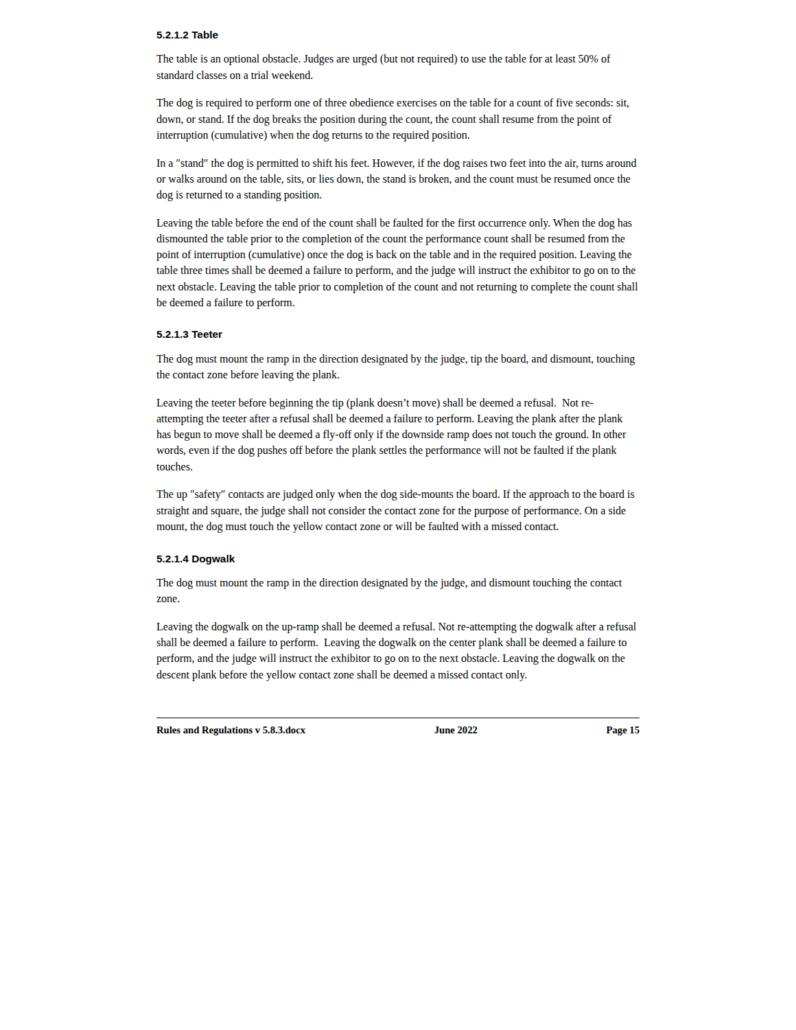5.2.1.2 Table
The table is an optional obstacle. Judges are urged (but not required) to use the table for at least 50% of standard classes on a trial weekend.
The dog is required to perform one of three obedience exercises on the table for a count of five seconds: sit, down, or stand. If the dog breaks the position during the count, the count shall resume from the point of interruption (cumulative) when the dog returns to the required position.
In a ″stand″ the dog is permitted to shift his feet. However, if the dog raises two feet into the air, turns around or walks around on the table, sits, or lies down, the stand is broken, and the count must be resumed once the dog is returned to a standing position.
Leaving the table before the end of the count shall be faulted for the first occurrence only. When the dog has dismounted the table prior to the completion of the count the performance count shall be resumed from the point of interruption (cumulative) once the dog is back on the table and in the required position. Leaving the table three times shall be deemed a failure to perform, and the judge will instruct the exhibitor to go on to the next obstacle. Leaving the table prior to completion of the count and not returning to complete the count shall be deemed a failure to perform.
5.2.1.3 Teeter
The dog must mount the ramp in the direction designated by the judge, tip the board, and dismount, touching the contact zone before leaving the plank.
Leaving the teeter before beginning the tip (plank doesn’t move) shall be deemed a refusal. Not re-attempting the teeter after a refusal shall be deemed a failure to perform. Leaving the plank after the plank has begun to move shall be deemed a fly-off only if the downside ramp does not touch the ground. In other words, even if the dog pushes off before the plank settles the performance will not be faulted if the plank touches.
The up ″safety″ contacts are judged only when the dog side-mounts the board. If the approach to the board is straight and square, the judge shall not consider the contact zone for the purpose of performance. On a side mount, the dog must touch the yellow contact zone or will be faulted with a missed contact.
5.2.1.4 Dogwalk
The dog must mount the ramp in the direction designated by the judge, and dismount touching the contact zone.
Leaving the dogwalk on the up-ramp shall be deemed a refusal. Not re-attempting the dogwalk after a refusal shall be deemed a failure to perform. Leaving the dogwalk on the center plank shall be deemed a failure to perform, and the judge will instruct the exhibitor to go on to the next obstacle. Leaving the dogwalk on the descent plank before the yellow contact zone shall be deemed a missed contact only.
Rules and Regulations v 5.8.3.docx June 2022 Page 15